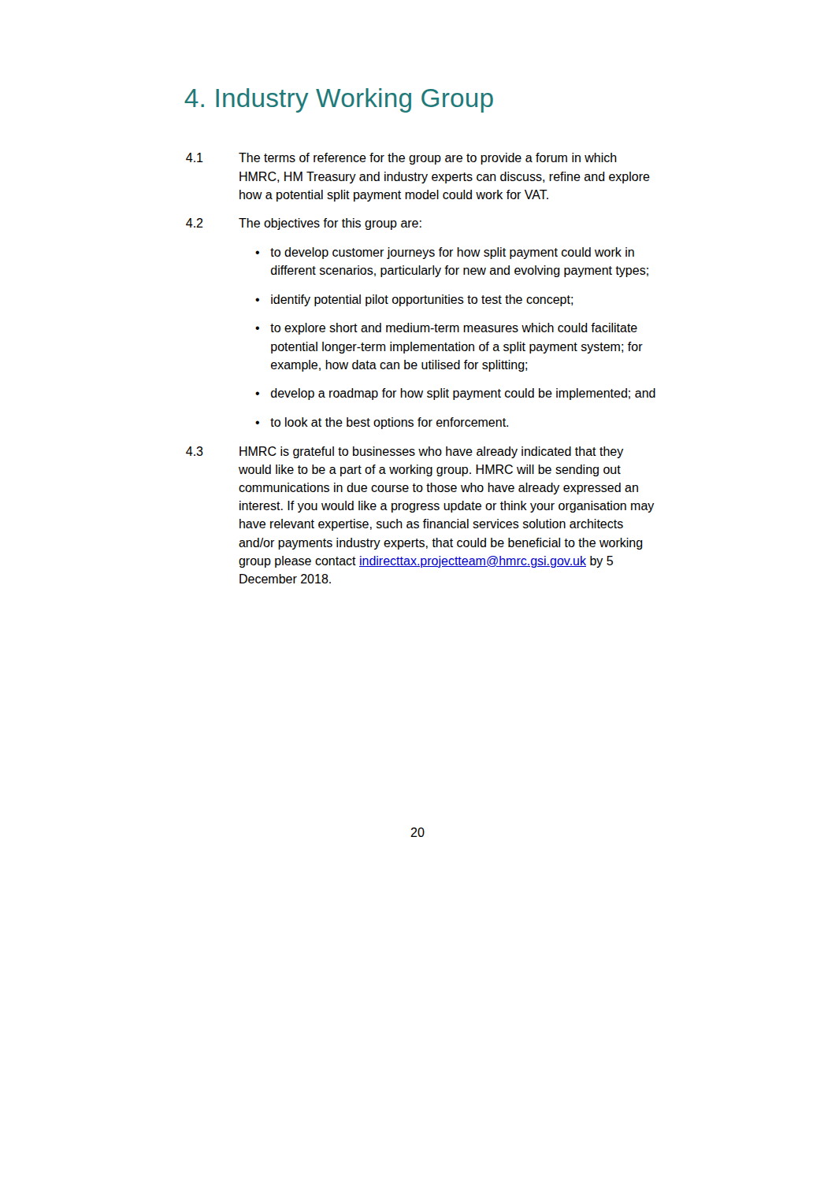4. Industry Working Group
4.1
The terms of reference for the group are to provide a forum in which HMRC, HM Treasury and industry experts can discuss, refine and explore how a potential split payment model could work for VAT.
4.2
The objectives for this group are:
•
to develop customer journeys for how split payment could work in different scenarios, particularly for new and evolving payment types;
•
identify potential pilot opportunities to test the concept;
•
to explore short and medium-term measures which could facilitate potential longer-term implementation of a split payment system; for example, how data can be utilised for splitting;
•
develop a roadmap for how split payment could be implemented; and
•
to look at the best options for enforcement.
4.3
HMRC is grateful to businesses who have already indicated that they would like to be a part of a working group. HMRC will be sending out communications in due course to those who have already expressed an interest. If you would like a progress update or think your organisation may have relevant expertise, such as financial services solution architects and/or payments industry experts, that could be beneficial to the working group please contact indirecttax.projectteam@hmrc.gsi.gov.uk by 5 December 2018.
20